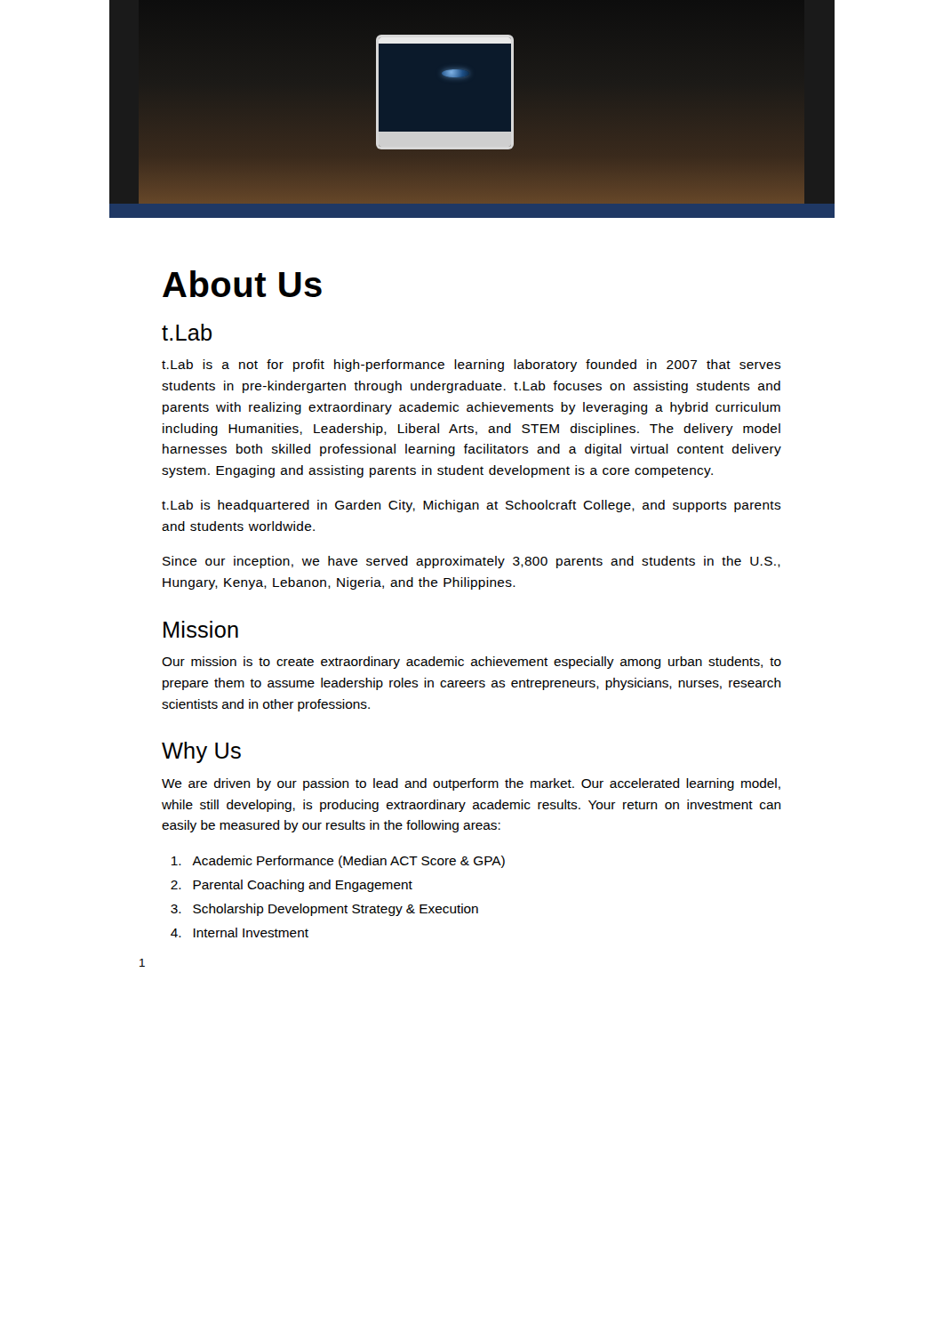About Us
t.Lab
t.Lab is a not for profit high-performance learning laboratory founded in 2007 that serves students in pre-kindergarten through undergraduate. t.Lab focuses on assisting students and parents with realizing extraordinary academic achievements by leveraging a hybrid curriculum including Humanities, Leadership, Liberal Arts, and STEM disciplines. The delivery model harnesses both skilled professional learning facilitators and a digital virtual content delivery system. Engaging and assisting parents in student development is a core competency.
t.Lab is headquartered in Garden City, Michigan at Schoolcraft College, and supports parents and students worldwide.
Since our inception, we have served approximately 3,800 parents and students in the U.S., Hungary, Kenya, Lebanon, Nigeria, and the Philippines.
Mission
Our mission is to create extraordinary academic achievement especially among urban students, to prepare them to assume leadership roles in careers as entrepreneurs, physicians, nurses, research scientists and in other professions.
Why Us
We are driven by our passion to lead and outperform the market. Our accelerated learning model, while still developing, is producing extraordinary academic results. Your return on investment can easily be measured by our results in the following areas:
Academic Performance (Median ACT Score & GPA)
Parental Coaching and Engagement
Scholarship Development Strategy & Execution
Internal Investment
1